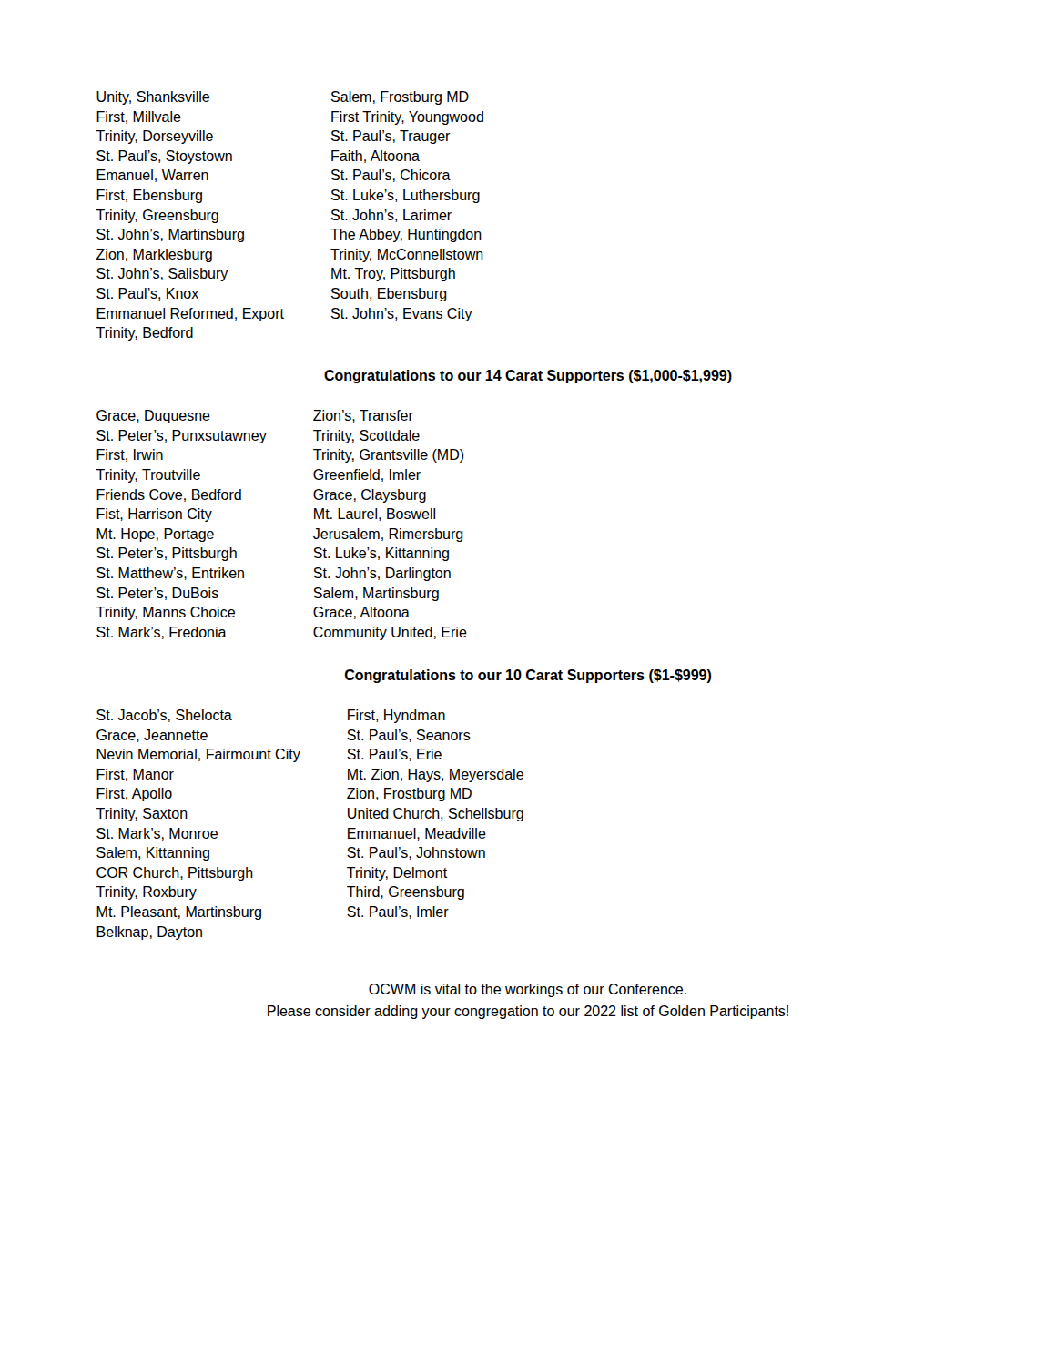Unity, Shanksville
First, Millvale
Trinity, Dorseyville
St. Paul’s, Stoystown
Emanuel, Warren
First, Ebensburg
Trinity, Greensburg
St. John’s, Martinsburg
Zion, Marklesburg
St. John’s, Salisbury
St. Paul’s, Knox
Emmanuel Reformed, Export
Trinity, Bedford
Salem, Frostburg MD
First Trinity, Youngwood
St. Paul’s, Trauger
Faith, Altoona
St. Paul’s, Chicora
St. Luke’s, Luthersburg
St. John’s, Larimer
The Abbey, Huntingdon
Trinity, McConnellstown
Mt. Troy, Pittsburgh
South, Ebensburg
St. John’s, Evans City
Congratulations to our 14 Carat Supporters ($1,000-$1,999)
Grace, Duquesne
St. Peter’s, Punxsutawney
First, Irwin
Trinity, Troutville
Friends Cove, Bedford
Fist, Harrison City
Mt. Hope, Portage
St. Peter’s, Pittsburgh
St. Matthew’s, Entriken
St. Peter’s, DuBois
Trinity, Manns Choice
St. Mark’s, Fredonia
Zion’s, Transfer
Trinity, Scottdale
Trinity, Grantsville (MD)
Greenfield, Imler
Grace, Claysburg
Mt. Laurel, Boswell
Jerusalem, Rimersburg
St. Luke’s, Kittanning
St. John’s, Darlington
Salem, Martinsburg
Grace, Altoona
Community United, Erie
Congratulations to our 10 Carat Supporters ($1-$999)
St. Jacob’s, Shelocta
Grace, Jeannette
Nevin Memorial, Fairmount City
First, Manor
First, Apollo
Trinity, Saxton
St. Mark’s, Monroe
Salem, Kittanning
COR Church, Pittsburgh
Trinity, Roxbury
Mt. Pleasant, Martinsburg
Belknap, Dayton
First, Hyndman
St. Paul’s, Seanors
St. Paul’s, Erie
Mt. Zion, Hays, Meyersdale
Zion, Frostburg MD
United Church, Schellsburg
Emmanuel, Meadville
St. Paul’s, Johnstown
Trinity, Delmont
Third, Greensburg
St. Paul’s, Imler
OCWM is vital to the workings of our Conference.
Please consider adding your congregation to our 2022 list of Golden Participants!